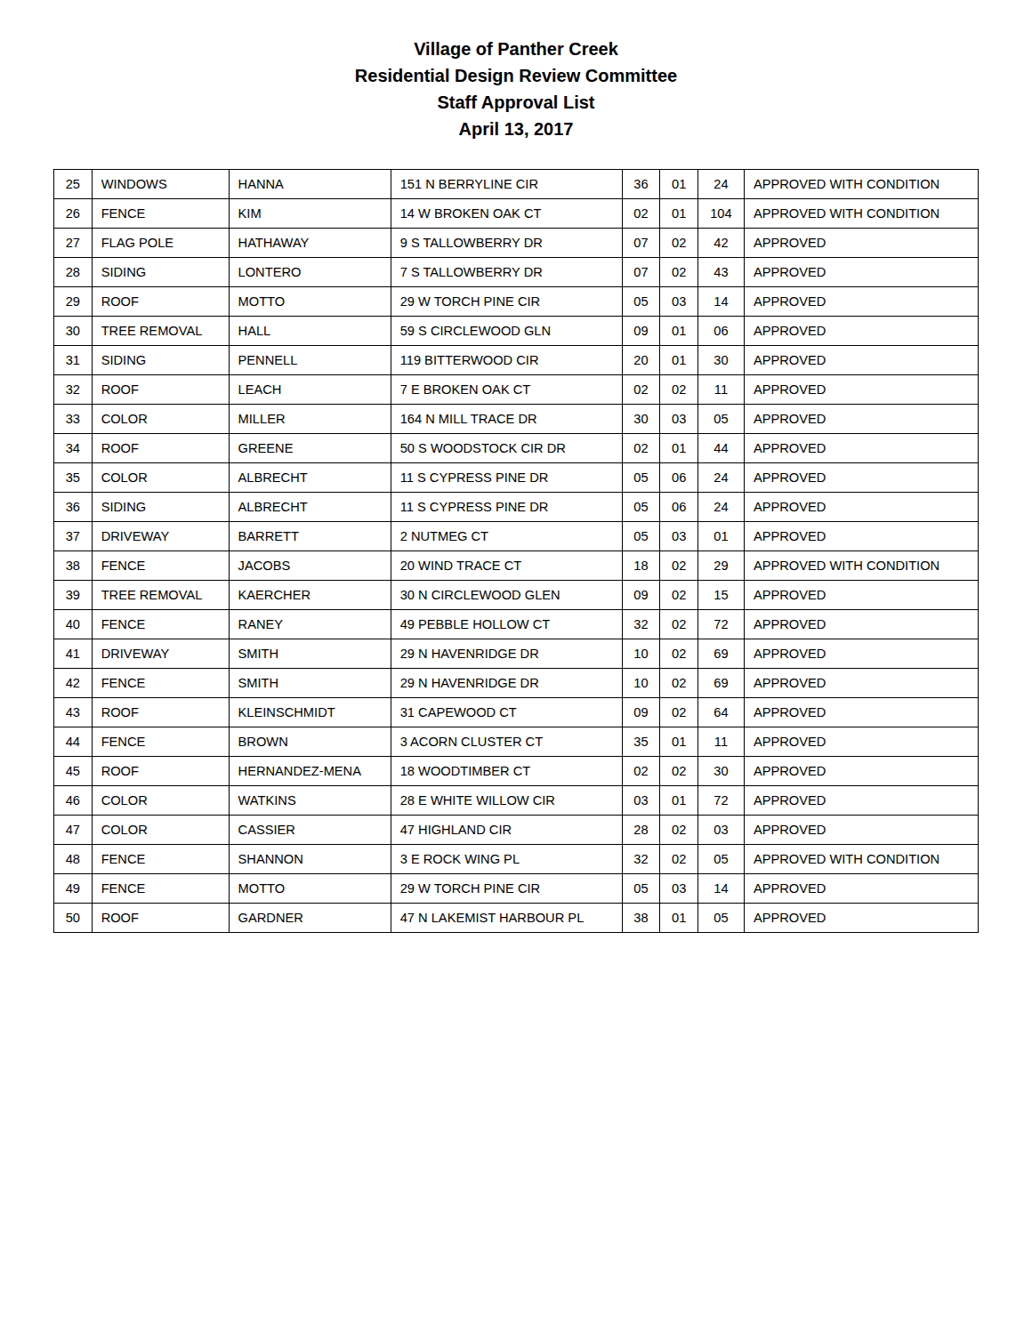Village of Panther Creek
Residential Design Review Committee
Staff Approval List
April 13, 2017
| 25 | WINDOWS | HANNA | 151 N BERRYLINE CIR | 36 | 01 | 24 | APPROVED WITH CONDITION |
| 26 | FENCE | KIM | 14 W BROKEN OAK CT | 02 | 01 | 104 | APPROVED WITH CONDITION |
| 27 | FLAG POLE | HATHAWAY | 9 S TALLOWBERRY DR | 07 | 02 | 42 | APPROVED |
| 28 | SIDING | LONTERO | 7 S TALLOWBERRY DR | 07 | 02 | 43 | APPROVED |
| 29 | ROOF | MOTTO | 29 W TORCH PINE CIR | 05 | 03 | 14 | APPROVED |
| 30 | TREE REMOVAL | HALL | 59 S CIRCLEWOOD GLN | 09 | 01 | 06 | APPROVED |
| 31 | SIDING | PENNELL | 119 BITTERWOOD CIR | 20 | 01 | 30 | APPROVED |
| 32 | ROOF | LEACH | 7 E BROKEN OAK CT | 02 | 02 | 11 | APPROVED |
| 33 | COLOR | MILLER | 164 N MILL TRACE DR | 30 | 03 | 05 | APPROVED |
| 34 | ROOF | GREENE | 50 S WOODSTOCK CIR DR | 02 | 01 | 44 | APPROVED |
| 35 | COLOR | ALBRECHT | 11 S CYPRESS PINE DR | 05 | 06 | 24 | APPROVED |
| 36 | SIDING | ALBRECHT | 11 S CYPRESS PINE DR | 05 | 06 | 24 | APPROVED |
| 37 | DRIVEWAY | BARRETT | 2 NUTMEG CT | 05 | 03 | 01 | APPROVED |
| 38 | FENCE | JACOBS | 20 WIND TRACE CT | 18 | 02 | 29 | APPROVED WITH CONDITION |
| 39 | TREE REMOVAL | KAERCHER | 30 N CIRCLEWOOD GLEN | 09 | 02 | 15 | APPROVED |
| 40 | FENCE | RANEY | 49 PEBBLE HOLLOW CT | 32 | 02 | 72 | APPROVED |
| 41 | DRIVEWAY | SMITH | 29 N HAVENRIDGE DR | 10 | 02 | 69 | APPROVED |
| 42 | FENCE | SMITH | 29 N HAVENRIDGE DR | 10 | 02 | 69 | APPROVED |
| 43 | ROOF | KLEINSCHMIDT | 31 CAPEWOOD CT | 09 | 02 | 64 | APPROVED |
| 44 | FENCE | BROWN | 3 ACORN CLUSTER CT | 35 | 01 | 11 | APPROVED |
| 45 | ROOF | HERNANDEZ-MENA | 18 WOODTIMBER CT | 02 | 02 | 30 | APPROVED |
| 46 | COLOR | WATKINS | 28 E WHITE WILLOW CIR | 03 | 01 | 72 | APPROVED |
| 47 | COLOR | CASSIER | 47 HIGHLAND CIR | 28 | 02 | 03 | APPROVED |
| 48 | FENCE | SHANNON | 3 E ROCK WING PL | 32 | 02 | 05 | APPROVED WITH CONDITION |
| 49 | FENCE | MOTTO | 29 W TORCH PINE CIR | 05 | 03 | 14 | APPROVED |
| 50 | ROOF | GARDNER | 47 N LAKEMIST HARBOUR PL | 38 | 01 | 05 | APPROVED |